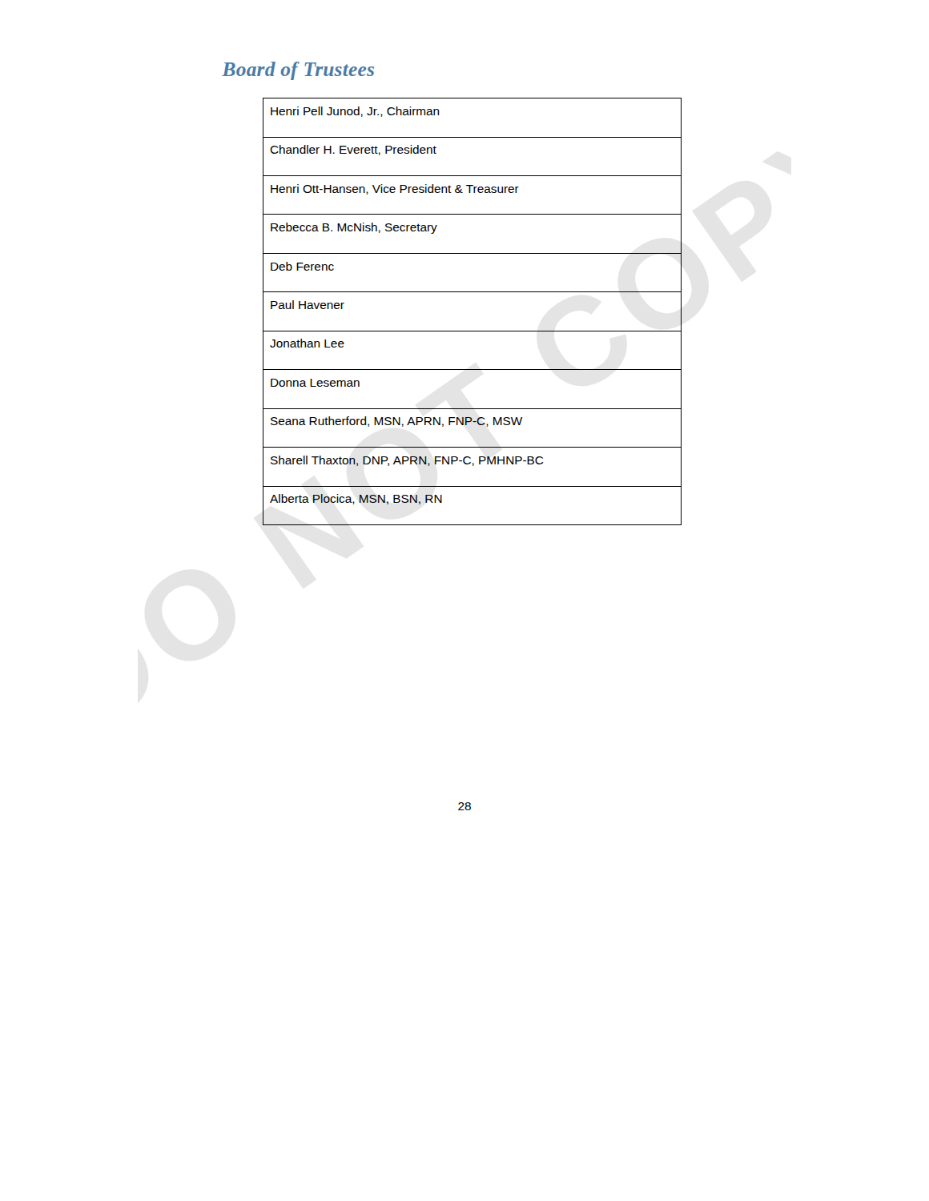DO NOT COPY
Board of Trustees
| Henri Pell Junod, Jr., Chairman |
| Chandler H. Everett, President |
| Henri Ott-Hansen, Vice President & Treasurer |
| Rebecca B. McNish, Secretary |
| Deb Ferenc |
| Paul Havener |
| Jonathan Lee |
| Donna Leseman |
| Seana Rutherford, MSN, APRN, FNP-C, MSW |
| Sharell Thaxton, DNP, APRN, FNP-C, PMHNP-BC |
| Alberta Plocica, MSN, BSN, RN |
28